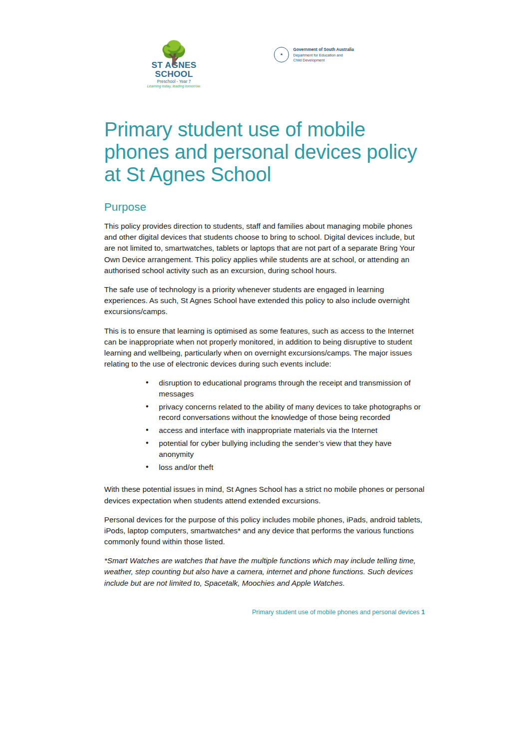🌳 ST AGNES
SCHOOL Preschool - Year 7 Learning today, leading tomorrow.
★
Government of South Australia Department for Education and
Child Development
Primary student use of mobile phones and personal devices policy at St Agnes School
Purpose
This policy provides direction to students, staff and families about managing mobile phones and other digital devices that students choose to bring to school. Digital devices include, but are not limited to, smartwatches, tablets or laptops that are not part of a separate Bring Your Own Device arrangement. This policy applies while students are at school, or attending an authorised school activity such as an excursion, during school hours.
The safe use of technology is a priority whenever students are engaged in learning experiences. As such, St Agnes School have extended this policy to also include overnight excursions/camps.
This is to ensure that learning is optimised as some features, such as access to the Internet can be inappropriate when not properly monitored, in addition to being disruptive to student learning and wellbeing, particularly when on overnight excursions/camps. The major issues relating to the use of electronic devices during such events include:
disruption to educational programs through the receipt and transmission of messages
privacy concerns related to the ability of many devices to take photographs or record conversations without the knowledge of those being recorded
access and interface with inappropriate materials via the Internet
potential for cyber bullying including the sender’s view that they have anonymity
loss and/or theft
With these potential issues in mind, St Agnes School has a strict no mobile phones or personal devices expectation when students attend extended excursions.
Personal devices for the purpose of this policy includes mobile phones, iPads, android tablets, iPods, laptop computers, smartwatches* and any device that performs the various functions commonly found within those listed.
*Smart Watches are watches that have the multiple functions which may include telling time, weather, step counting but also have a camera, internet and phone functions. Such devices include but are not limited to, Spacetalk, Moochies and Apple Watches.
Primary student use of mobile phones and personal devices 1